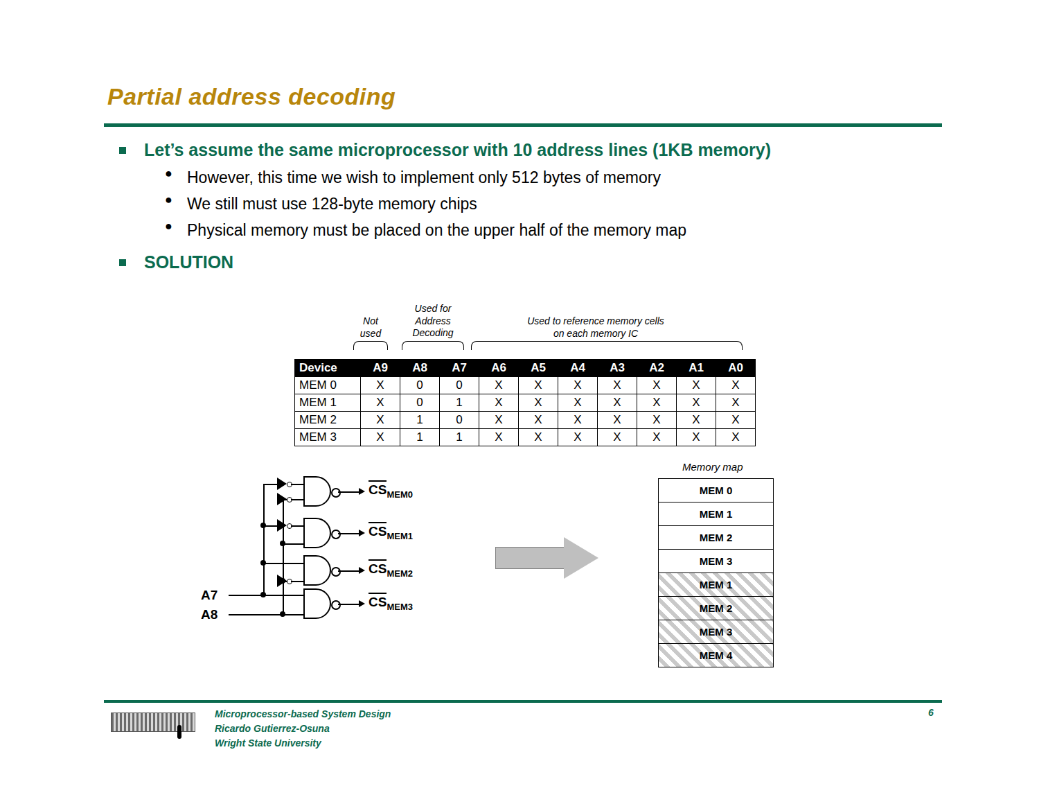Partial address decoding
Let’s assume the same microprocessor with 10 address lines (1KB memory)
However, this time we wish to implement only 512 bytes of memory
We still must use 128-byte memory chips
Physical memory must be placed on the upper half of the memory map
SOLUTION
Not
used
Used for
Address
Decoding
Used to reference memory cells
on each memory IC
| Device | A9 | A8 | A7 | A6 | A5 | A4 | A3 | A2 | A1 | A0 |
| --- | --- | --- | --- | --- | --- | --- | --- | --- | --- | --- |
| MEM 0 | X | 0 | 0 | X | X | X | X | X | X | X |
| MEM 1 | X | 0 | 1 | X | X | X | X | X | X | X |
| MEM 2 | X | 1 | 0 | X | X | X | X | X | X | X |
| MEM 3 | X | 1 | 1 | X | X | X | X | X | X | X |
A7
A8
CSMEM0
CSMEM1
CSMEM2
CSMEM3
Memory map
MEM 0
MEM 1
MEM 2
MEM 3
MEM 1
MEM 2
MEM 3
MEM 4
Microprocessor-based System Design
Ricardo Gutierrez-Osuna
Wright State University
6